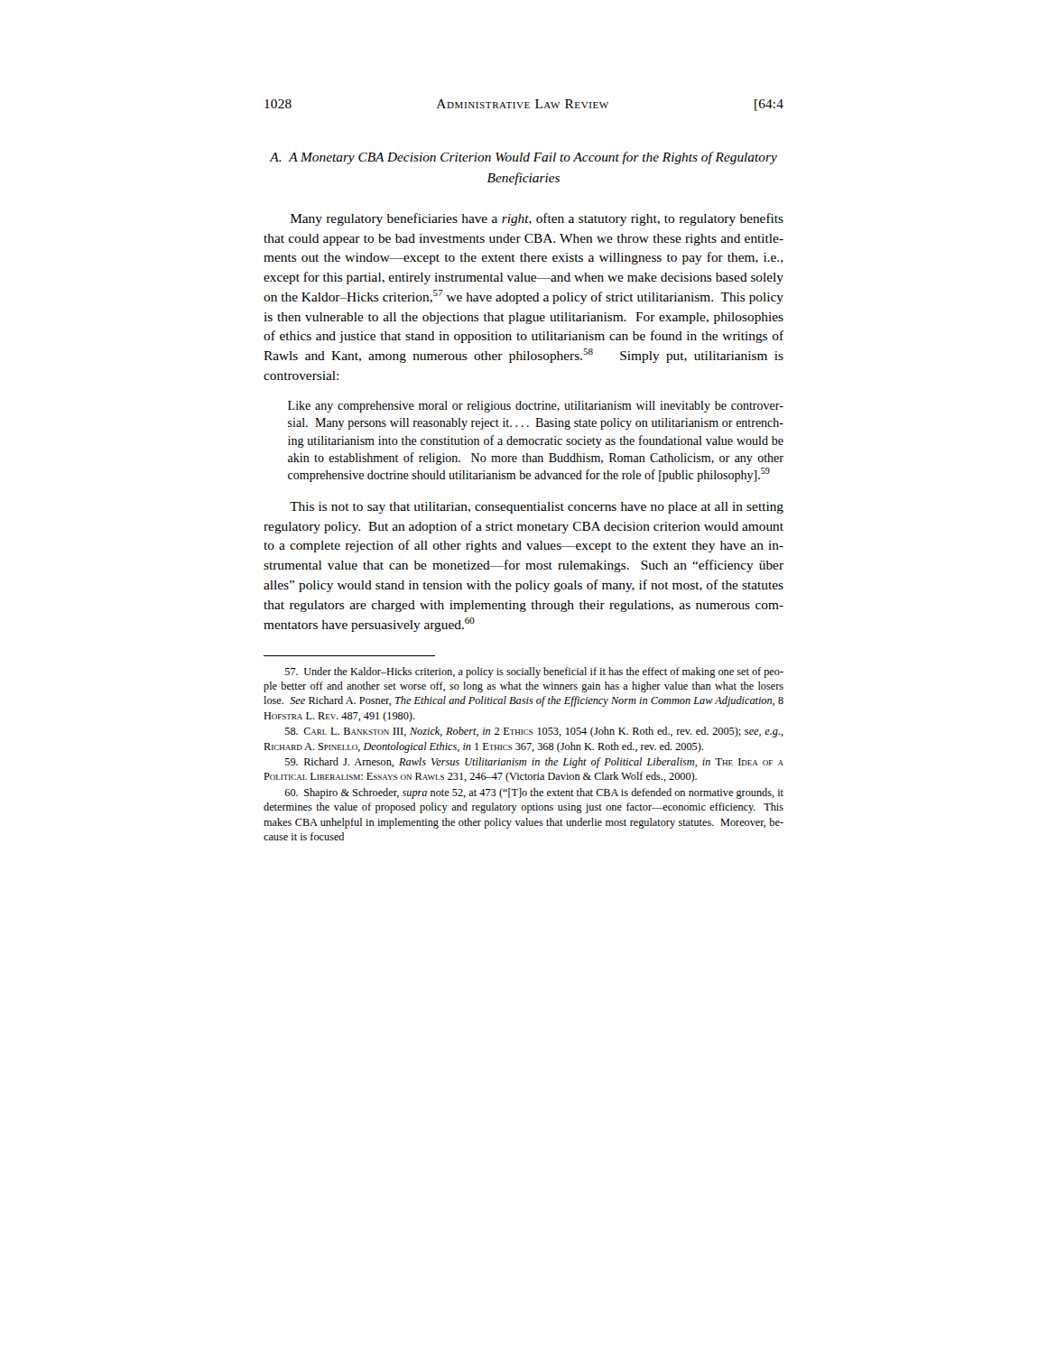1028 Administrative Law Review [64:4
A. A Monetary CBA Decision Criterion Would Fail to Account for the Rights of Regulatory Beneficiaries
Many regulatory beneficiaries have a right, often a statutory right, to regulatory benefits that could appear to be bad investments under CBA. When we throw these rights and entitlements out the window—except to the extent there exists a willingness to pay for them, i.e., except for this partial, entirely instrumental value—and when we make decisions based solely on the Kaldor–Hicks criterion,57 we have adopted a policy of strict utilitarianism. This policy is then vulnerable to all the objections that plague utilitarianism. For example, philosophies of ethics and justice that stand in opposition to utilitarianism can be found in the writings of Rawls and Kant, among numerous other philosophers.58 Simply put, utilitarianism is controversial:
Like any comprehensive moral or religious doctrine, utilitarianism will inevitably be controversial. Many persons will reasonably reject it. . . .  Basing state policy on utilitarianism or entrenching utilitarianism into the constitution of a democratic society as the foundational value would be akin to establishment of religion. No more than Buddhism, Roman Catholicism, or any other comprehensive doctrine should utilitarianism be advanced for the role of [public philosophy].59
This is not to say that utilitarian, consequentialist concerns have no place at all in setting regulatory policy. But an adoption of a strict monetary CBA decision criterion would amount to a complete rejection of all other rights and values—except to the extent they have an instrumental value that can be monetized—for most rulemakings. Such an “efficiency über alles” policy would stand in tension with the policy goals of many, if not most, of the statutes that regulators are charged with implementing through their regulations, as numerous commentators have persuasively argued.60
57. Under the Kaldor–Hicks criterion, a policy is socially beneficial if it has the effect of making one set of people better off and another set worse off, so long as what the winners gain has a higher value than what the losers lose. See Richard A. Posner, The Ethical and Political Basis of the Efficiency Norm in Common Law Adjudication, 8 Hofstra L. Rev. 487, 491 (1980).
58. Carl L. Bankston III, Nozick, Robert, in 2 Ethics 1053, 1054 (John K. Roth ed., rev. ed. 2005); see, e.g., Richard A. Spinello, Deontological Ethics, in 1 Ethics 367, 368 (John K. Roth ed., rev. ed. 2005).
59. Richard J. Arneson, Rawls Versus Utilitarianism in the Light of Political Liberalism, in The Idea of a Political Liberalism: Essays on Rawls 231, 246–47 (Victoria Davion & Clark Wolf eds., 2000).
60. Shapiro & Schroeder, supra note 52, at 473 (“[T]o the extent that CBA is defended on normative grounds, it determines the value of proposed policy and regulatory options using just one factor—economic efficiency. This makes CBA unhelpful in implementing the other policy values that underlie most regulatory statutes. Moreover, because it is focused